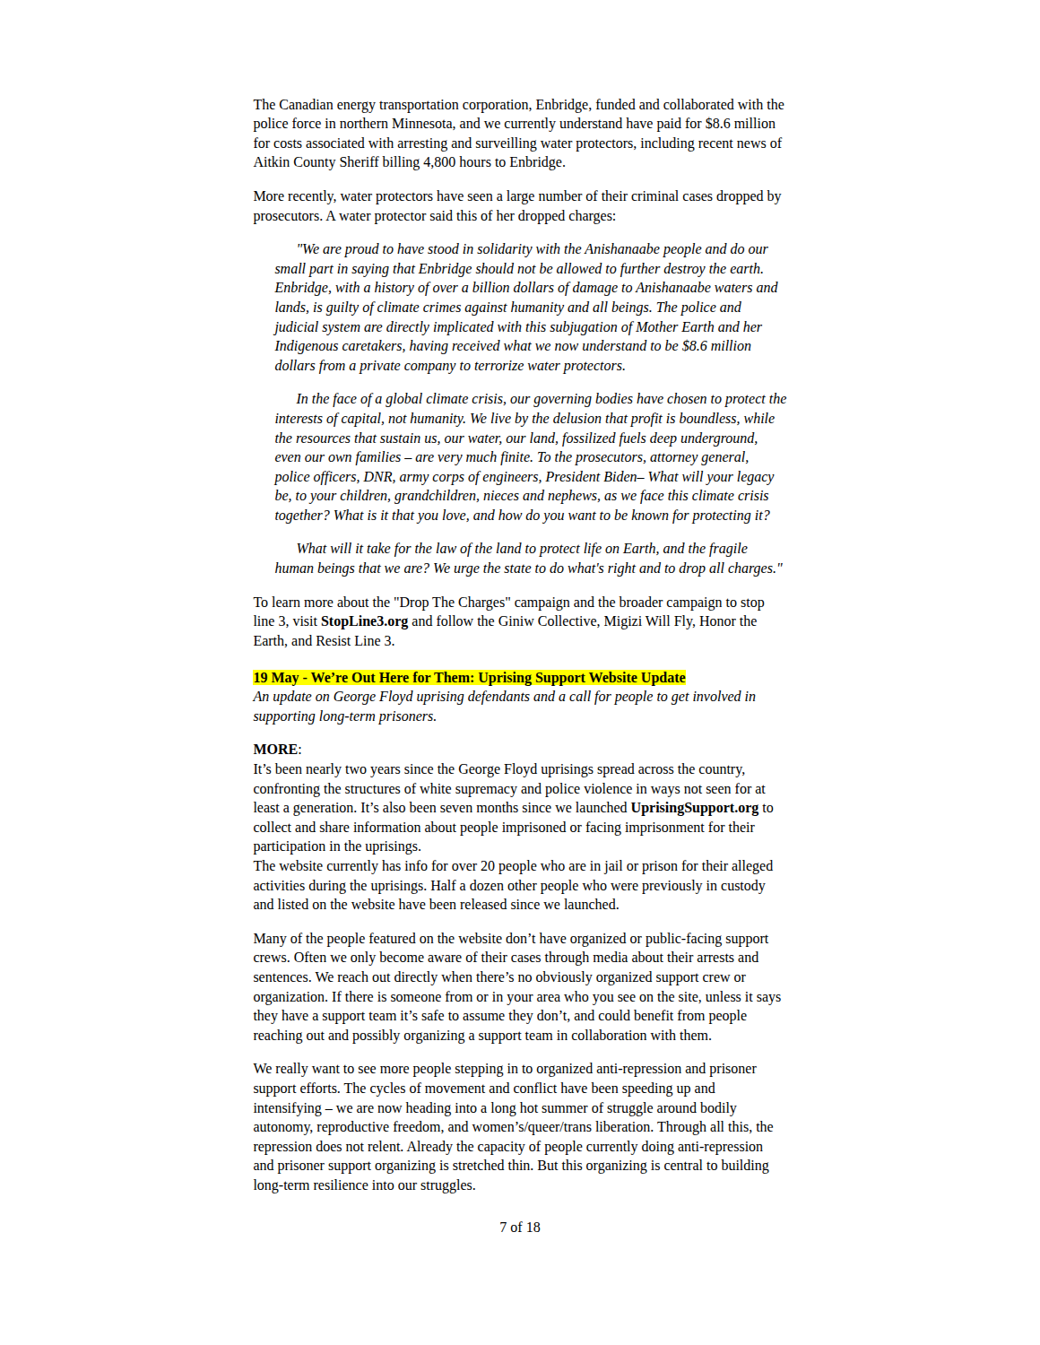The Canadian energy transportation corporation, Enbridge, funded and collaborated with the police force in northern Minnesota, and we currently understand have paid for $8.6 million for costs associated with arresting and surveilling water protectors, including recent news of Aitkin County Sheriff billing 4,800 hours to Enbridge.
More recently, water protectors have seen a large number of their criminal cases dropped by prosecutors. A water protector said this of her dropped charges:
"We are proud to have stood in solidarity with the Anishanaabe people and do our small part in saying that Enbridge should not be allowed to further destroy the earth. Enbridge, with a history of over a billion dollars of damage to Anishanaabe waters and lands, is guilty of climate crimes against humanity and all beings. The police and judicial system are directly implicated with this subjugation of Mother Earth and her Indigenous caretakers, having received what we now understand to be $8.6 million dollars from a private company to terrorize water protectors.
In the face of a global climate crisis, our governing bodies have chosen to protect the interests of capital, not humanity. We live by the delusion that profit is boundless, while the resources that sustain us, our water, our land, fossilized fuels deep underground, even our own families – are very much finite. To the prosecutors, attorney general, police officers, DNR, army corps of engineers, President Biden– What will your legacy be, to your children, grandchildren, nieces and nephews, as we face this climate crisis together? What is it that you love, and how do you want to be known for protecting it?
What will it take for the law of the land to protect life on Earth, and the fragile human beings that we are? We urge the state to do what's right and to drop all charges."
To learn more about the "Drop The Charges" campaign and the broader campaign to stop line 3, visit StopLine3.org and follow the Giniw Collective, Migizi Will Fly, Honor the Earth, and Resist Line 3.
19 May - We’re Out Here for Them: Uprising Support Website Update
An update on George Floyd uprising defendants and a call for people to get involved in supporting long-term prisoners.
MORE:
It’s been nearly two years since the George Floyd uprisings spread across the country, confronting the structures of white supremacy and police violence in ways not seen for at least a generation. It’s also been seven months since we launched UprisingSupport.org to collect and share information about people imprisoned or facing imprisonment for their participation in the uprisings.
The website currently has info for over 20 people who are in jail or prison for their alleged activities during the uprisings. Half a dozen other people who were previously in custody and listed on the website have been released since we launched.
Many of the people featured on the website don’t have organized or public-facing support crews. Often we only become aware of their cases through media about their arrests and sentences. We reach out directly when there’s no obviously organized support crew or organization. If there is someone from or in your area who you see on the site, unless it says they have a support team it’s safe to assume they don’t, and could benefit from people reaching out and possibly organizing a support team in collaboration with them.
We really want to see more people stepping in to organized anti-repression and prisoner support efforts. The cycles of movement and conflict have been speeding up and intensifying – we are now heading into a long hot summer of struggle around bodily autonomy, reproductive freedom, and women’s/queer/trans liberation. Through all this, the repression does not relent. Already the capacity of people currently doing anti-repression and prisoner support organizing is stretched thin. But this organizing is central to building long-term resilience into our struggles.
7 of 18